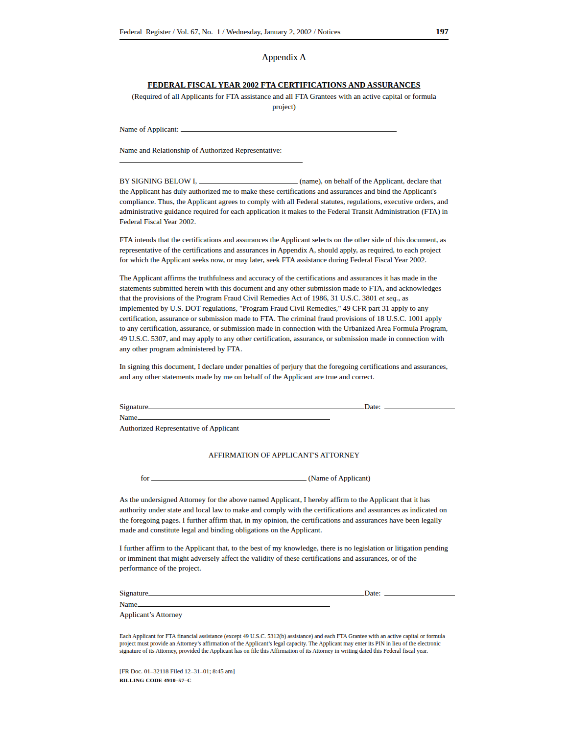Federal Register / Vol. 67, No. 1 / Wednesday, January 2, 2002 / Notices 197
Appendix A
FEDERAL FISCAL YEAR 2002 FTA CERTIFICATIONS AND ASSURANCES
(Required of all Applicants for FTA assistance and all FTA Grantees with an active capital or formula project)
Name of Applicant:
Name and Relationship of Authorized Representative:
BY SIGNING BELOW I, (name), on behalf of the Applicant, declare that the Applicant has duly authorized me to make these certifications and assurances and bind the Applicant's compliance. Thus, the Applicant agrees to comply with all Federal statutes, regulations, executive orders, and administrative guidance required for each application it makes to the Federal Transit Administration (FTA) in Federal Fiscal Year 2002.
FTA intends that the certifications and assurances the Applicant selects on the other side of this document, as representative of the certifications and assurances in Appendix A, should apply, as required, to each project for which the Applicant seeks now, or may later, seek FTA assistance during Federal Fiscal Year 2002.
The Applicant affirms the truthfulness and accuracy of the certifications and assurances it has made in the statements submitted herein with this document and any other submission made to FTA, and acknowledges that the provisions of the Program Fraud Civil Remedies Act of 1986, 31 U.S.C. 3801 et seq., as implemented by U.S. DOT regulations, "Program Fraud Civil Remedies," 49 CFR part 31 apply to any certification, assurance or submission made to FTA. The criminal fraud provisions of 18 U.S.C. 1001 apply to any certification, assurance, or submission made in connection with the Urbanized Area Formula Program, 49 U.S.C. 5307, and may apply to any other certification, assurance, or submission made in connection with any other program administered by FTA.
In signing this document, I declare under penalties of perjury that the foregoing certifications and assurances, and any other statements made by me on behalf of the Applicant are true and correct.
Signature Date:
Name
Authorized Representative of Applicant
AFFIRMATION OF APPLICANT'S ATTORNEY
for (Name of Applicant)
As the undersigned Attorney for the above named Applicant, I hereby affirm to the Applicant that it has authority under state and local law to make and comply with the certifications and assurances as indicated on the foregoing pages. I further affirm that, in my opinion, the certifications and assurances have been legally made and constitute legal and binding obligations on the Applicant.
I further affirm to the Applicant that, to the best of my knowledge, there is no legislation or litigation pending or imminent that might adversely affect the validity of these certifications and assurances, or of the performance of the project.
Signature Date:
Name
Applicant’s Attorney
Each Applicant for FTA financial assistance (except 49 U.S.C. 5312(b) assistance) and each FTA Grantee with an active capital or formula project must provide an Attorney’s affirmation of the Applicant’s legal capacity. The Applicant may enter its PIN in lieu of the electronic signature of its Attorney, provided the Applicant has on file this Affirmation of its Attorney in writing dated this Federal fiscal year.
[FR Doc. 01–32118 Filed 12–31–01; 8:45 am]
BILLING CODE 4910–57–C